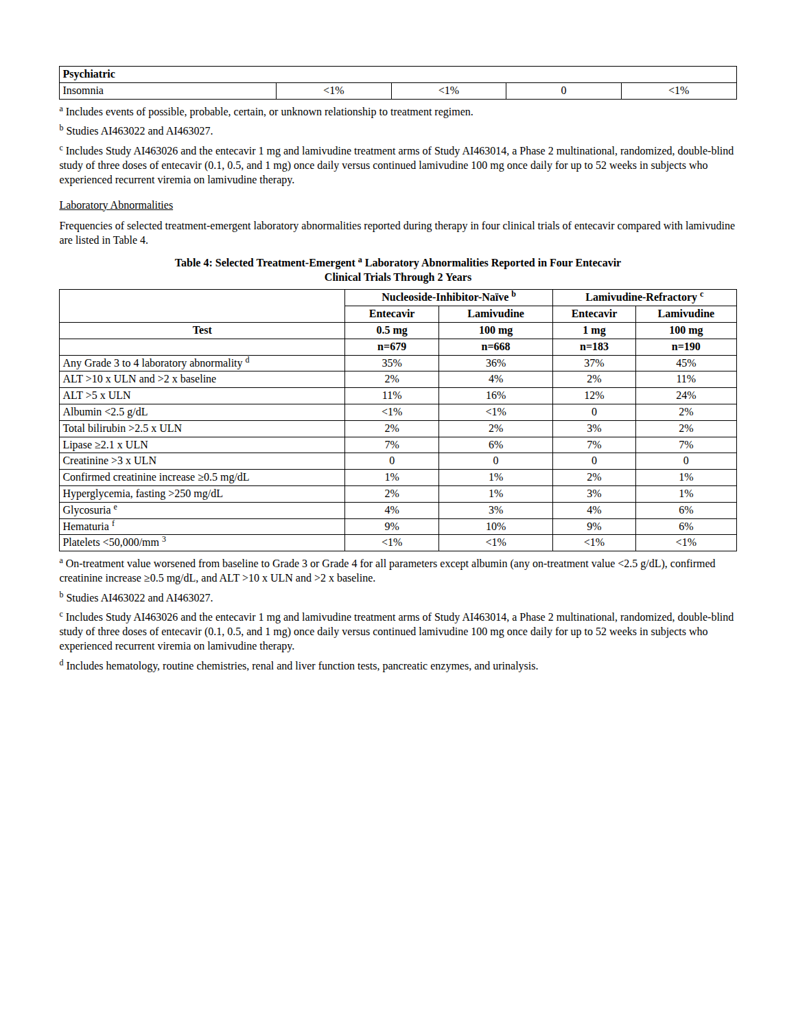| Psychiatric |
| Insomnia | <1% | <1% | 0 | <1% |
a Includes events of possible, probable, certain, or unknown relationship to treatment regimen.
b Studies AI463022 and AI463027.
c Includes Study AI463026 and the entecavir 1 mg and lamivudine treatment arms of Study AI463014, a Phase 2 multinational, randomized, double-blind study of three doses of entecavir (0.1, 0.5, and 1 mg) once daily versus continued lamivudine 100 mg once daily for up to 52 weeks in subjects who experienced recurrent viremia on lamivudine therapy.
Laboratory Abnormalities
Frequencies of selected treatment-emergent laboratory abnormalities reported during therapy in four clinical trials of entecavir compared with lamivudine are listed in Table 4.
Table 4: Selected Treatment-Emergent a Laboratory Abnormalities Reported in Four Entecavir
Clinical Trials Through 2 Years
| | Nucleoside-Inhibitor-Naïve b | Lamivudine-Refractory c |
| --- | --- | --- |
| Entecavir | Lamivudine | Entecavir | Lamivudine |
| Test | 0.5 mg | 100 mg | 1 mg | 100 mg |
| | n=679 | n=668 | n=183 | n=190 |
| Any Grade 3 to 4 laboratory abnormality d | 35% | 36% | 37% | 45% |
| ALT >10 x ULN and >2 x baseline | 2% | 4% | 2% | 11% |
| ALT >5 x ULN | 11% | 16% | 12% | 24% |
| Albumin <2.5 g/dL | <1% | <1% | 0 | 2% |
| Total bilirubin >2.5 x ULN | 2% | 2% | 3% | 2% |
| Lipase ≥2.1 x ULN | 7% | 6% | 7% | 7% |
| Creatinine >3 x ULN | 0 | 0 | 0 | 0 |
| Confirmed creatinine increase ≥0.5 mg/dL | 1% | 1% | 2% | 1% |
| Hyperglycemia, fasting >250 mg/dL | 2% | 1% | 3% | 1% |
| Glycosuria e | 4% | 3% | 4% | 6% |
| Hematuria f | 9% | 10% | 9% | 6% |
| Platelets <50,000/mm 3 | <1% | <1% | <1% | <1% |
a On-treatment value worsened from baseline to Grade 3 or Grade 4 for all parameters except albumin (any on-treatment value <2.5 g/dL), confirmed creatinine increase ≥0.5 mg/dL, and ALT >10 x ULN and >2 x baseline.
b Studies AI463022 and AI463027.
c Includes Study AI463026 and the entecavir 1 mg and lamivudine treatment arms of Study AI463014, a Phase 2 multinational, randomized, double-blind study of three doses of entecavir (0.1, 0.5, and 1 mg) once daily versus continued lamivudine 100 mg once daily for up to 52 weeks in subjects who experienced recurrent viremia on lamivudine therapy.
d Includes hematology, routine chemistries, renal and liver function tests, pancreatic enzymes, and urinalysis.